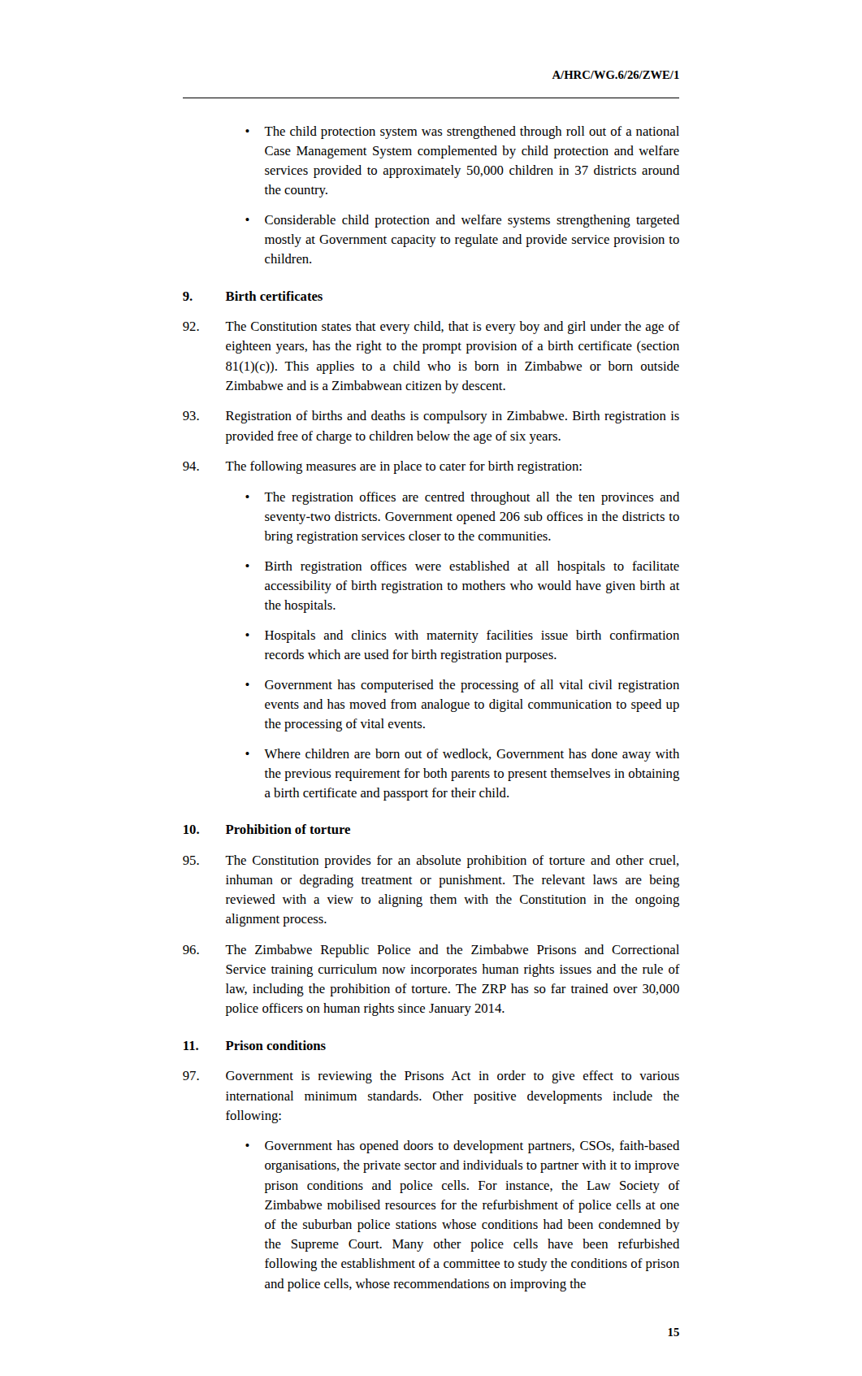A/HRC/WG.6/26/ZWE/1
The child protection system was strengthened through roll out of a national Case Management System complemented by child protection and welfare services provided to approximately 50,000 children in 37 districts around the country.
Considerable child protection and welfare systems strengthening targeted mostly at Government capacity to regulate and provide service provision to children.
9. Birth certificates
92. The Constitution states that every child, that is every boy and girl under the age of eighteen years, has the right to the prompt provision of a birth certificate (section 81(1)(c)). This applies to a child who is born in Zimbabwe or born outside Zimbabwe and is a Zimbabwean citizen by descent.
93. Registration of births and deaths is compulsory in Zimbabwe. Birth registration is provided free of charge to children below the age of six years.
94. The following measures are in place to cater for birth registration:
The registration offices are centred throughout all the ten provinces and seventy-two districts. Government opened 206 sub offices in the districts to bring registration services closer to the communities.
Birth registration offices were established at all hospitals to facilitate accessibility of birth registration to mothers who would have given birth at the hospitals.
Hospitals and clinics with maternity facilities issue birth confirmation records which are used for birth registration purposes.
Government has computerised the processing of all vital civil registration events and has moved from analogue to digital communication to speed up the processing of vital events.
Where children are born out of wedlock, Government has done away with the previous requirement for both parents to present themselves in obtaining a birth certificate and passport for their child.
10. Prohibition of torture
95. The Constitution provides for an absolute prohibition of torture and other cruel, inhuman or degrading treatment or punishment. The relevant laws are being reviewed with a view to aligning them with the Constitution in the ongoing alignment process.
96. The Zimbabwe Republic Police and the Zimbabwe Prisons and Correctional Service training curriculum now incorporates human rights issues and the rule of law, including the prohibition of torture. The ZRP has so far trained over 30,000 police officers on human rights since January 2014.
11. Prison conditions
97. Government is reviewing the Prisons Act in order to give effect to various international minimum standards. Other positive developments include the following:
Government has opened doors to development partners, CSOs, faith-based organisations, the private sector and individuals to partner with it to improve prison conditions and police cells. For instance, the Law Society of Zimbabwe mobilised resources for the refurbishment of police cells at one of the suburban police stations whose conditions had been condemned by the Supreme Court. Many other police cells have been refurbished following the establishment of a committee to study the conditions of prison and police cells, whose recommendations on improving the
15